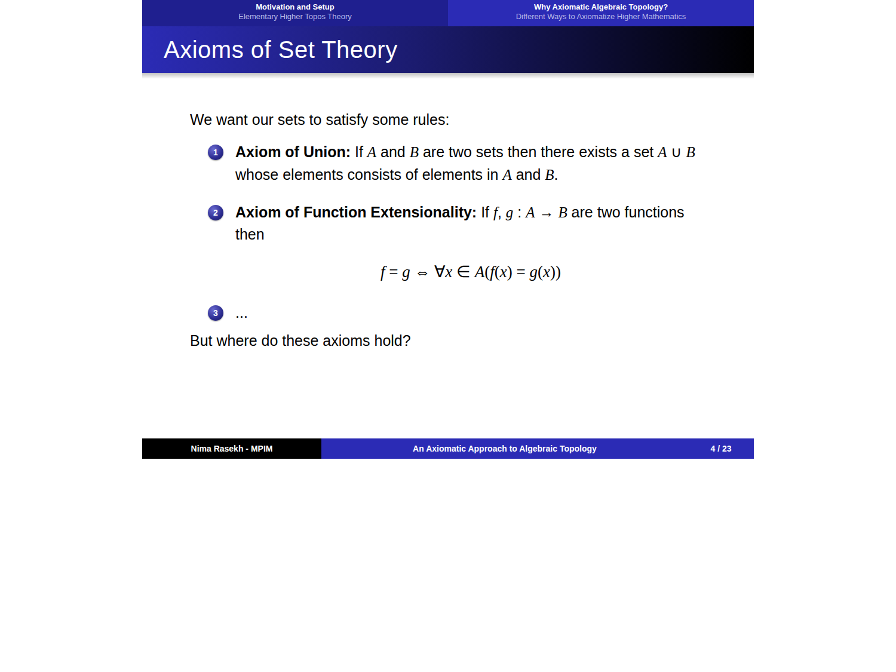Motivation and Setup Elementary Higher Topos Theory
Why Axiomatic Algebraic Topology? Different Ways to Axiomatize Higher Mathematics
Axioms of Set Theory
We want our sets to satisfy some rules:
Axiom of Union: If A and B are two sets then there exists a set A ∪ B whose elements consists of elements in A and B.
Axiom of Function Extensionality: If f, g : A → B are two functions then
f = g ⇔ ∀x ∈ A(f(x) = g(x))
...
But where do these axioms hold?
Nima Rasekh - MPIM
An Axiomatic Approach to Algebraic Topology
4 / 23